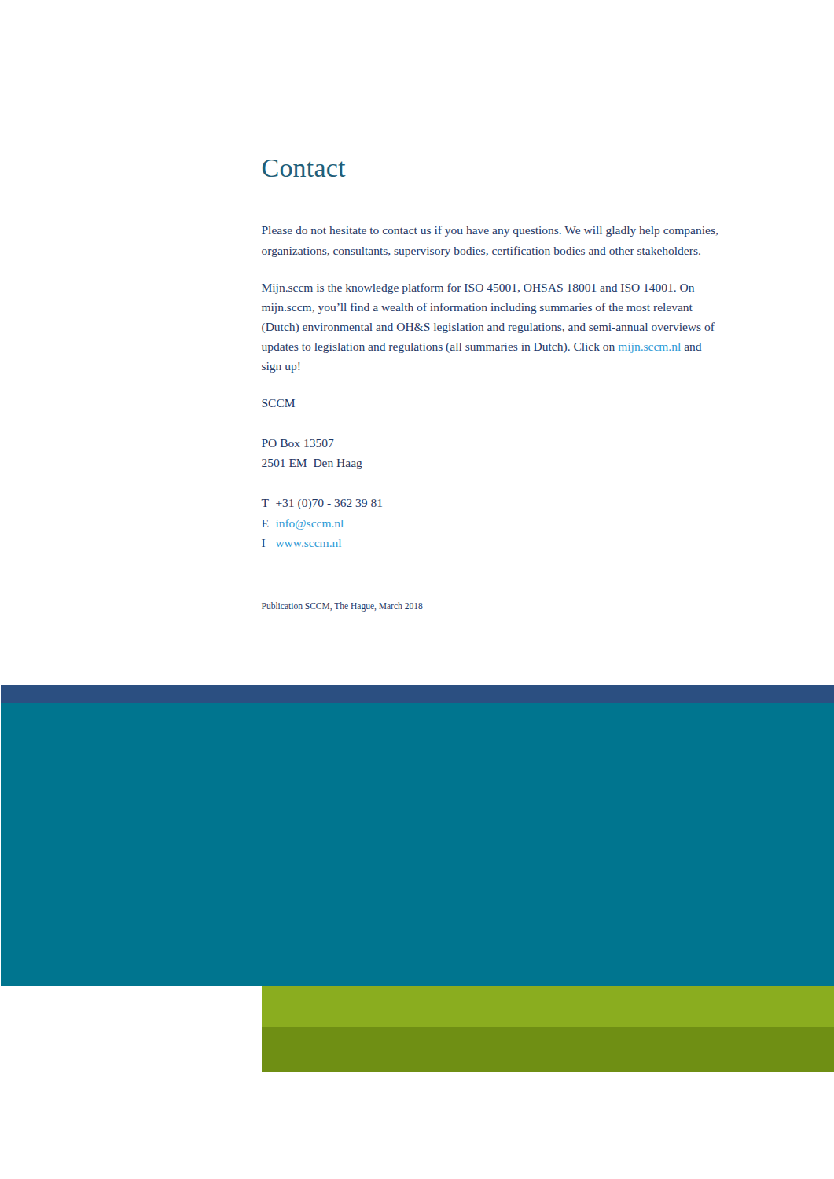Contact
Please do not hesitate to contact us if you have any questions. We will gladly help companies, organizations, consultants, supervisory bodies, certification bodies and other stakeholders.
Mijn.sccm is the knowledge platform for ISO 45001, OHSAS 18001 and ISO 14001. On mijn.sccm, you’ll find a wealth of information including summaries of the most relevant (Dutch) environmental and OH&S legislation and regulations, and semi-annual overviews of updates to legislation and regulations (all summaries in Dutch). Click on mijn.sccm.nl and sign up!
SCCM
PO Box 13507 2501 EM Den Haag
T +31 (0)70 - 362 39 81 E info@sccm.nl I www.sccm.nl
Publication SCCM, The Hague, March 2018